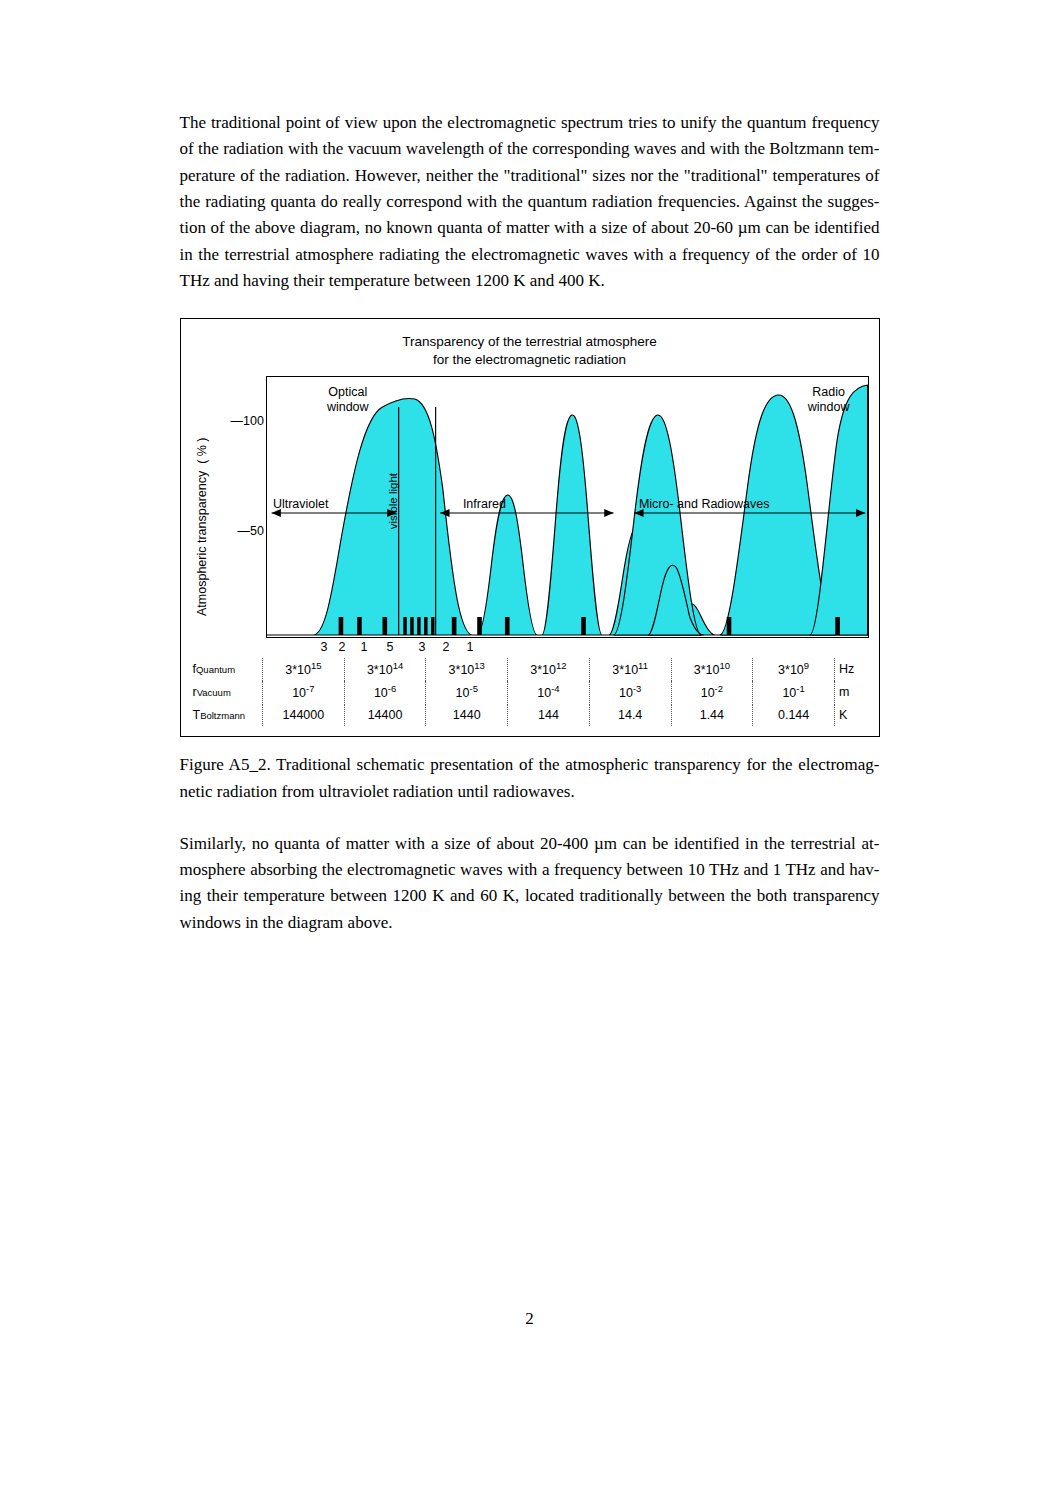The traditional point of view upon the electromagnetic spectrum tries to unify the quantum frequency of the radiation with the vacuum wavelength of the corresponding waves and with the Boltzmann temperature of the radiation. However, neither the "traditional" sizes nor the "traditional" temperatures of the radiating quanta do really correspond with the quantum radiation frequencies. Against the suggestion of the above diagram, no known quanta of matter with a size of about 20-60 µm can be identified in the terrestrial atmosphere radiating the electromagnetic waves with a frequency of the order of 10 THz and having their temperature between 1200 K and 400 K.
Transparency of the terrestrial atmosphere
for the electromagnetic radiation
Atmospheric transparency ( % )
—100 —50
Optical
window
Radio
window
visible light
Ultraviolet
Infrared
Micro- and Radiowaves
3 2 1 5 3 2 1
| f Quantum | 3*10 15 | 3*10 14 | 3*10 13 | 3*10 12 | 3*10 11 | 3*10 10 | 3*10 9 | Hz |
| r Vacuum | 10 -7 | 10 -6 | 10 -5 | 10 -4 | 10 -3 | 10 -2 | 10 -1 | m |
| T Boltzmann | 144000 | 14400 | 1440 | 144 | 14.4 | 1.44 | 0.144 | K |
Figure A5_2. Traditional schematic presentation of the atmospheric transparency for the electromagnetic radiation from ultraviolet radiation until radiowaves.
Similarly, no quanta of matter with a size of about 20-400 µm can be identified in the terrestrial atmosphere absorbing the electromagnetic waves with a frequency between 10 THz and 1 THz and having their temperature between 1200 K and 60 K, located traditionally between the both transparency windows in the diagram above.
2